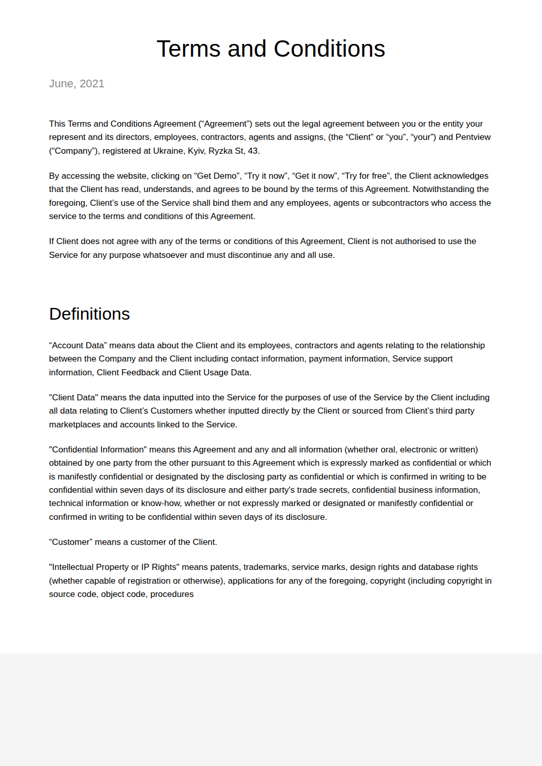Terms and Conditions
June, 2021
This Terms and Conditions Agreement (“Agreement”) sets out the legal agreement between you or the entity your represent and its directors, employees, contractors, agents and assigns, (the “Client” or “you”, “your”) and Pentview (“Company”), registered at Ukraine, Kyiv, Ryzka St, 43.
By accessing the website, clicking on “Get Demo”, “Try it now”, “Get it now”, “Try for free”, the Client acknowledges that the Client has read, understands, and agrees to be bound by the terms of this Agreement. Notwithstanding the foregoing, Client’s use of the Service shall bind them and any employees, agents or subcontractors who access the service to the terms and conditions of this Agreement.
If Client does not agree with any of the terms or conditions of this Agreement, Client is not authorised to use the Service for any purpose whatsoever and must discontinue any and all use.
Definitions
“Account Data” means data about the Client and its employees, contractors and agents relating to the relationship between the Company and the Client including contact information, payment information, Service support information, Client Feedback and Client Usage Data.
"Client Data" means the data inputted into the Service for the purposes of use of the Service by the Client including all data relating to Client’s Customers whether inputted directly by the Client or sourced from Client’s third party marketplaces and accounts linked to the Service.
"Confidential Information" means this Agreement and any and all information (whether oral, electronic or written) obtained by one party from the other pursuant to this Agreement which is expressly marked as confidential or which is manifestly confidential or designated by the disclosing party as confidential or which is confirmed in writing to be confidential within seven days of its disclosure and either party's trade secrets, confidential business information, technical information or know-how, whether or not expressly marked or designated or manifestly confidential or confirmed in writing to be confidential within seven days of its disclosure.
“Customer” means a customer of the Client.
"Intellectual Property or IP Rights" means patents, trademarks, service marks, design rights and database rights (whether capable of registration or otherwise), applications for any of the foregoing, copyright (including copyright in source code, object code, procedures